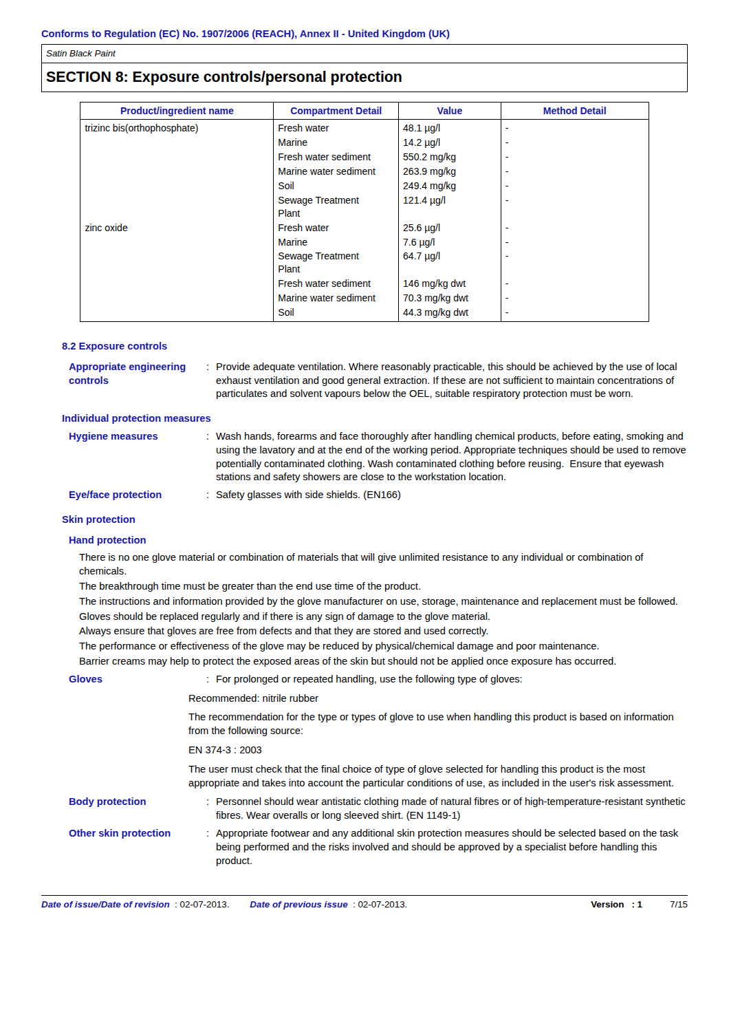Conforms to Regulation (EC) No. 1907/2006 (REACH), Annex II - United Kingdom (UK)
Satin Black Paint
SECTION 8: Exposure controls/personal protection
| Product/ingredient name | Compartment Detail | Value | Method Detail |
| --- | --- | --- | --- |
| trizinc bis(orthophosphate) | Fresh water | 48.1 µg/l | - |
| | Marine | 14.2 µg/l | - |
| | Fresh water sediment | 550.2 mg/kg | - |
| | Marine water sediment | 263.9 mg/kg | - |
| | Soil | 249.4 mg/kg | - |
| | Sewage Treatment Plant | 121.4 µg/l | - |
| zinc oxide | Fresh water | 25.6 µg/l | - |
| | Marine | 7.6 µg/l | - |
| | Sewage Treatment Plant | 64.7 µg/l | - |
| | Fresh water sediment | 146 mg/kg dwt | - |
| | Marine water sediment | 70.3 mg/kg dwt | - |
| | Soil | 44.3 mg/kg dwt | - |
8.2 Exposure controls
Appropriate engineering
controls
:
Provide adequate ventilation. Where reasonably practicable, this should be achieved by the use of local exhaust ventilation and good general extraction. If these are not sufficient to maintain concentrations of particulates and solvent vapours below the OEL, suitable respiratory protection must be worn.
Individual protection measures
Hygiene measures
:
Wash hands, forearms and face thoroughly after handling chemical products, before eating, smoking and using the lavatory and at the end of the working period. Appropriate techniques should be used to remove potentially contaminated clothing. Wash contaminated clothing before reusing. Ensure that eyewash stations and safety showers are close to the workstation location.
Eye/face protection
:
Safety glasses with side shields. (EN166)
Skin protection
Hand protection
There is no one glove material or combination of materials that will give unlimited resistance to any individual or combination of chemicals.
The breakthrough time must be greater than the end use time of the product.
The instructions and information provided by the glove manufacturer on use, storage, maintenance and replacement must be followed.
Gloves should be replaced regularly and if there is any sign of damage to the glove material.
Always ensure that gloves are free from defects and that they are stored and used correctly.
The performance or effectiveness of the glove may be reduced by physical/chemical damage and poor maintenance.
Barrier creams may help to protect the exposed areas of the skin but should not be applied once exposure has occurred.
Gloves
:
For prolonged or repeated handling, use the following type of gloves:
Recommended: nitrile rubber
The recommendation for the type or types of glove to use when handling this product is based on information from the following source:
EN 374-3 : 2003
The user must check that the final choice of type of glove selected for handling this product is the most appropriate and takes into account the particular conditions of use, as included in the user's risk assessment.
Body protection
:
Personnel should wear antistatic clothing made of natural fibres or of high-temperature-resistant synthetic fibres. Wear overalls or long sleeved shirt. (EN 1149-1)
Other skin protection
:
Appropriate footwear and any additional skin protection measures should be selected based on the task being performed and the risks involved and should be approved by a specialist before handling this product.
Date of issue/Date of revision : 02-07-2013. Date of previous issue : 02-07-2013. Version : 1 7/15